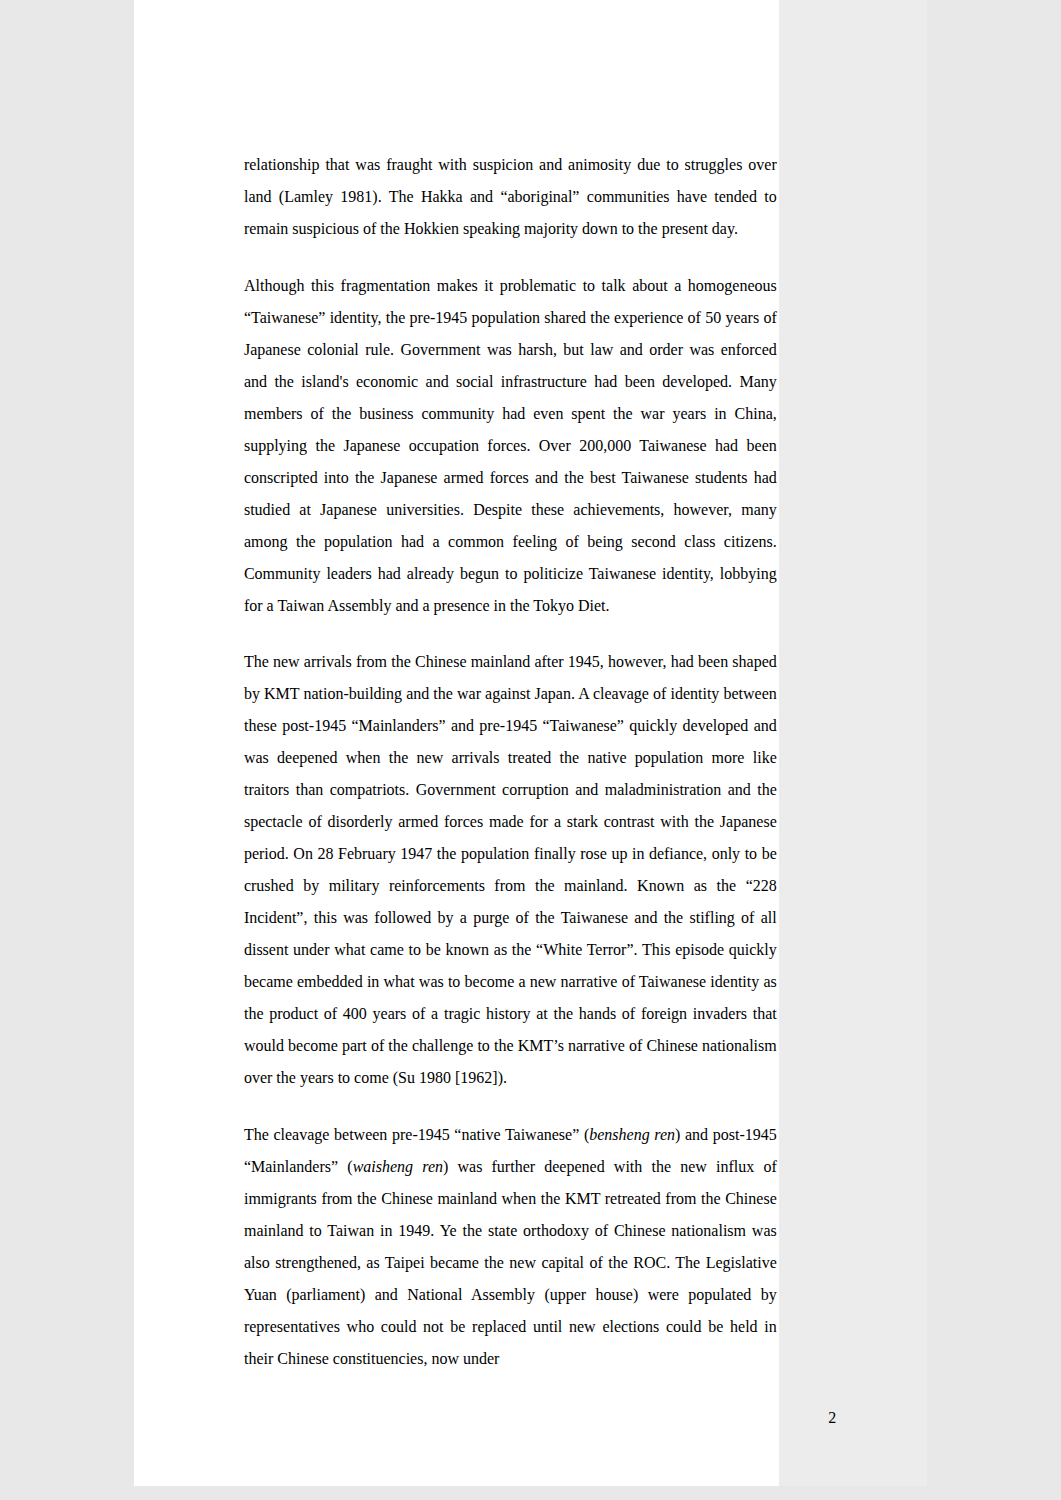relationship that was fraught with suspicion and animosity due to struggles over land (Lamley 1981). The Hakka and “aboriginal” communities have tended to remain suspicious of the Hokkien speaking majority down to the present day.
Although this fragmentation makes it problematic to talk about a homogeneous “Taiwanese” identity, the pre-1945 population shared the experience of 50 years of Japanese colonial rule. Government was harsh, but law and order was enforced and the island's economic and social infrastructure had been developed. Many members of the business community had even spent the war years in China, supplying the Japanese occupation forces. Over 200,000 Taiwanese had been conscripted into the Japanese armed forces and the best Taiwanese students had studied at Japanese universities. Despite these achievements, however, many among the population had a common feeling of being second class citizens. Community leaders had already begun to politicize Taiwanese identity, lobbying for a Taiwan Assembly and a presence in the Tokyo Diet.
The new arrivals from the Chinese mainland after 1945, however, had been shaped by KMT nation-building and the war against Japan. A cleavage of identity between these post-1945 “Mainlanders” and pre-1945 “Taiwanese” quickly developed and was deepened when the new arrivals treated the native population more like traitors than compatriots. Government corruption and maladministration and the spectacle of disorderly armed forces made for a stark contrast with the Japanese period. On 28 February 1947 the population finally rose up in defiance, only to be crushed by military reinforcements from the mainland. Known as the “228 Incident”, this was followed by a purge of the Taiwanese and the stifling of all dissent under what came to be known as the “White Terror”. This episode quickly became embedded in what was to become a new narrative of Taiwanese identity as the product of 400 years of a tragic history at the hands of foreign invaders that would become part of the challenge to the KMT’s narrative of Chinese nationalism over the years to come (Su 1980 [1962]).
The cleavage between pre-1945 “native Taiwanese” (bensheng ren) and post-1945 “Mainlanders” (waisheng ren) was further deepened with the new influx of immigrants from the Chinese mainland when the KMT retreated from the Chinese mainland to Taiwan in 1949. Ye the state orthodoxy of Chinese nationalism was also strengthened, as Taipei became the new capital of the ROC. The Legislative Yuan (parliament) and National Assembly (upper house) were populated by representatives who could not be replaced until new elections could be held in their Chinese constituencies, now under
2